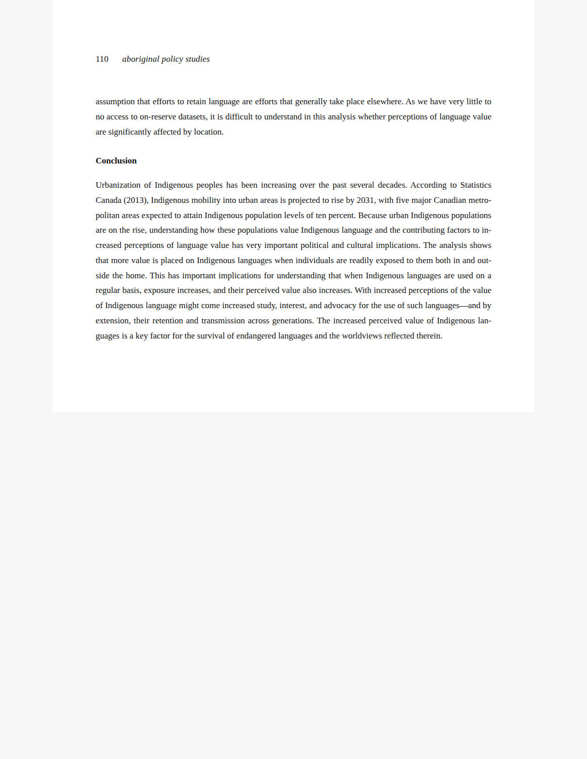110 aboriginal policy studies
assumption that efforts to retain language are efforts that generally take place elsewhere. As we have very little to no access to on-reserve datasets, it is difficult to understand in this analysis whether perceptions of language value are significantly affected by location.
Conclusion
Urbanization of Indigenous peoples has been increasing over the past several decades. According to Statistics Canada (2013), Indigenous mobility into urban areas is projected to rise by 2031, with five major Canadian metropolitan areas expected to attain Indigenous population levels of ten percent. Because urban Indigenous populations are on the rise, understanding how these populations value Indigenous language and the contributing factors to increased perceptions of language value has very important political and cultural implications. The analysis shows that more value is placed on Indigenous languages when individuals are readily exposed to them both in and outside the home. This has important implications for understanding that when Indigenous languages are used on a regular basis, exposure increases, and their perceived value also increases. With increased perceptions of the value of Indigenous language might come increased study, interest, and advocacy for the use of such languages—and by extension, their retention and transmission across generations. The increased perceived value of Indigenous languages is a key factor for the survival of endangered languages and the worldviews reflected therein.